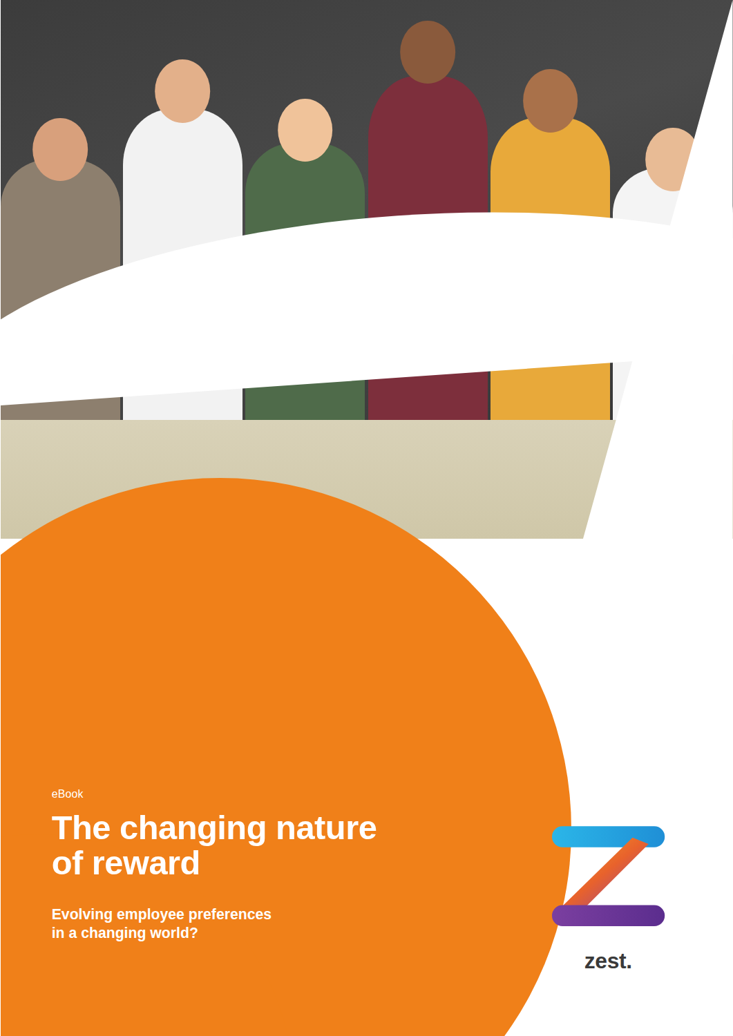eBook
The changing nature
of reward
Evolving employee preferences
in a changing world?
zest.